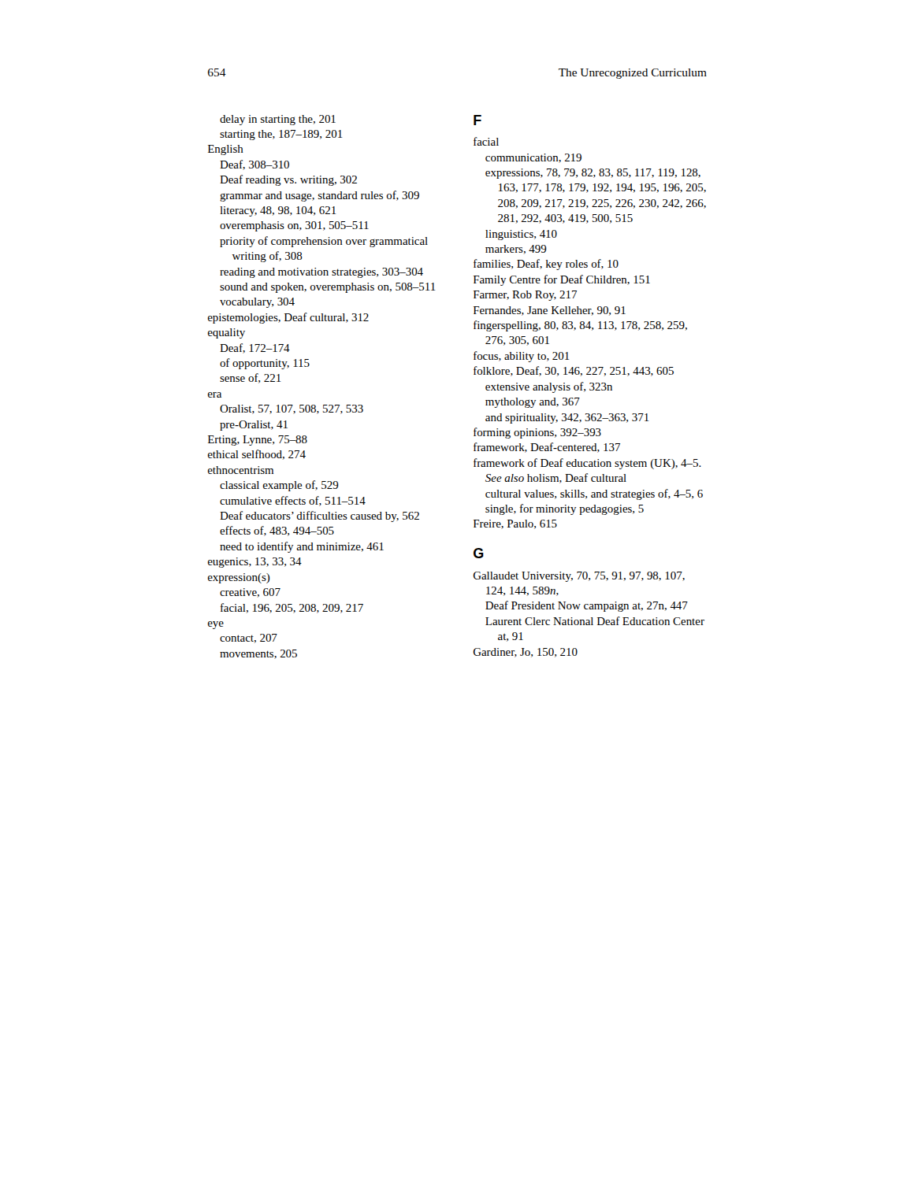654 The Unrecognized Curriculum
delay in starting the, 201
starting the, 187–189, 201
English
Deaf, 308–310
Deaf reading vs. writing, 302
grammar and usage, standard rules of, 309
literacy, 48, 98, 104, 621
overemphasis on, 301, 505–511
priority of comprehension over grammatical writing of, 308
reading and motivation strategies, 303–304
sound and spoken, overemphasis on, 508–511
vocabulary, 304
epistemologies, Deaf cultural, 312
equality
Deaf, 172–174
of opportunity, 115
sense of, 221
era
Oralist, 57, 107, 508, 527, 533
pre-Oralist, 41
Erting, Lynne, 75–88
ethical selfhood, 274
ethnocentrism
classical example of, 529
cumulative effects of, 511–514
Deaf educators’ difficulties caused by, 562
effects of, 483, 494–505
need to identify and minimize, 461
eugenics, 13, 33, 34
expression(s)
creative, 607
facial, 196, 205, 208, 209, 217
eye
contact, 207
movements, 205
F
facial
communication, 219
expressions, 78, 79, 82, 83, 85, 117, 119, 128, 163, 177, 178, 179, 192, 194, 195, 196, 205, 208, 209, 217, 219, 225, 226, 230, 242, 266, 281, 292, 403, 419, 500, 515
linguistics, 410
markers, 499
families, Deaf, key roles of, 10
Family Centre for Deaf Children, 151
Farmer, Rob Roy, 217
Fernandes, Jane Kelleher, 90, 91
fingerspelling, 80, 83, 84, 113, 178, 258, 259, 276, 305, 601
focus, ability to, 201
folklore, Deaf, 30, 146, 227, 251, 443, 605
extensive analysis of, 323n
mythology and, 367
and spirituality, 342, 362–363, 371
forming opinions, 392–393
framework, Deaf-centered, 137
framework of Deaf education system (UK), 4–5. See also holism, Deaf cultural
cultural values, skills, and strategies of, 4–5, 6
single, for minority pedagogies, 5
Freire, Paulo, 615
G
Gallaudet University, 70, 75, 91, 97, 98, 107, 124, 144, 589n,
Deaf President Now campaign at, 27n, 447
Laurent Clerc National Deaf Education Center at, 91
Gardiner, Jo, 150, 210